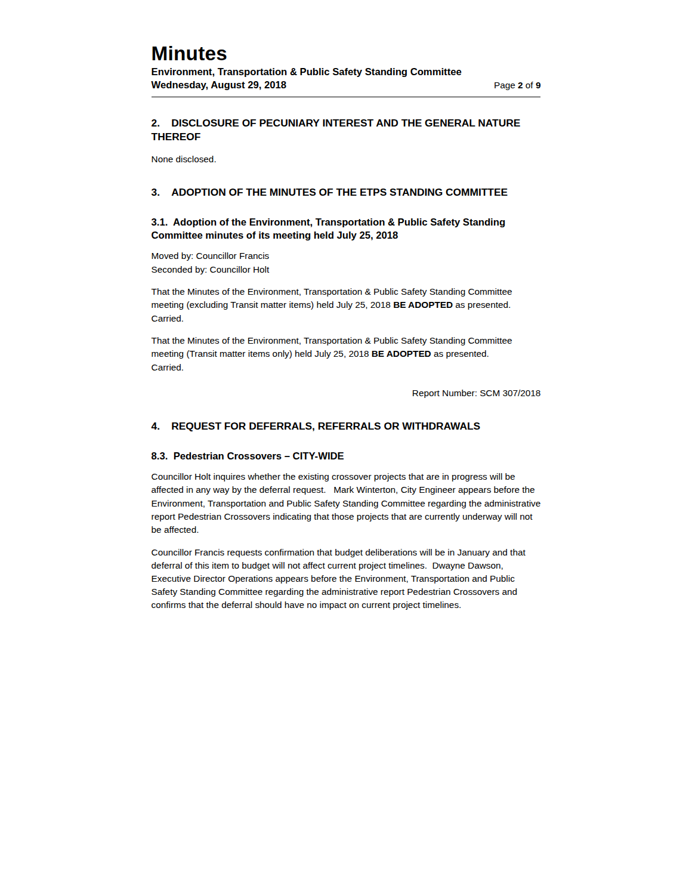Minutes
Environment, Transportation & Public Safety Standing Committee
Wednesday, August 29, 2018 Page 2 of 9
2. DISCLOSURE OF PECUNIARY INTEREST AND THE GENERAL NATURE THEREOF
None disclosed.
3. ADOPTION OF THE MINUTES OF THE ETPS STANDING COMMITTEE
3.1. Adoption of the Environment, Transportation & Public Safety Standing Committee minutes of its meeting held July 25, 2018
Moved by: Councillor Francis
Seconded by: Councillor Holt
That the Minutes of the Environment, Transportation & Public Safety Standing Committee meeting (excluding Transit matter items) held July 25, 2018 BE ADOPTED as presented.
Carried.
That the Minutes of the Environment, Transportation & Public Safety Standing Committee meeting (Transit matter items only) held July 25, 2018 BE ADOPTED as presented.
Carried.
Report Number: SCM 307/2018
4. REQUEST FOR DEFERRALS, REFERRALS OR WITHDRAWALS
8.3. Pedestrian Crossovers – CITY-WIDE
Councillor Holt inquires whether the existing crossover projects that are in progress will be affected in any way by the deferral request. Mark Winterton, City Engineer appears before the Environment, Transportation and Public Safety Standing Committee regarding the administrative report Pedestrian Crossovers indicating that those projects that are currently underway will not be affected.
Councillor Francis requests confirmation that budget deliberations will be in January and that deferral of this item to budget will not affect current project timelines. Dwayne Dawson, Executive Director Operations appears before the Environment, Transportation and Public Safety Standing Committee regarding the administrative report Pedestrian Crossovers and confirms that the deferral should have no impact on current project timelines.